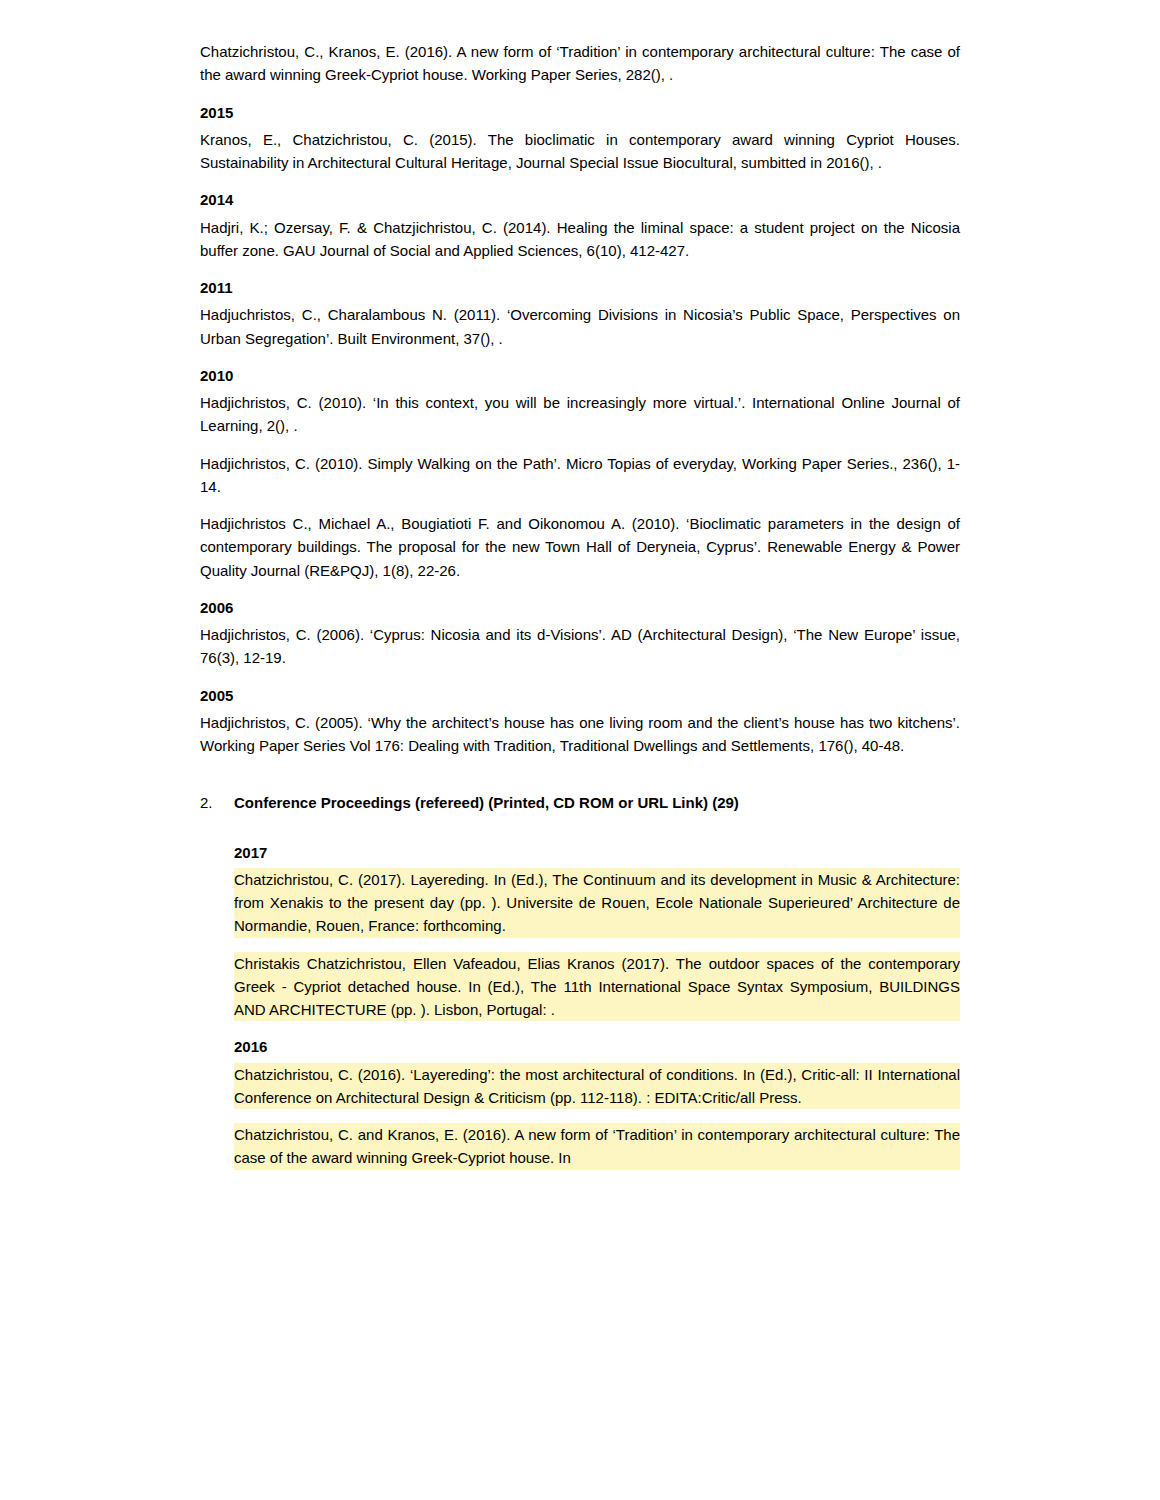Chatzichristou, C., Kranos, E. (2016). A new form of ‘Tradition’ in contemporary architectural culture: The case of the award winning Greek-Cypriot house. Working Paper Series, 282(), .
2015
Kranos, E., Chatzichristou, C. (2015). The bioclimatic in contemporary award winning Cypriot Houses. Sustainability in Architectural Cultural Heritage, Journal Special Issue Biocultural, sumbitted in 2016(), .
2014
Hadjri, K.; Ozersay, F. & Chatzjichristou, C. (2014). Healing the liminal space: a student project on the Nicosia buffer zone. GAU Journal of Social and Applied Sciences, 6(10), 412-427.
2011
Hadjuchristos, C., Charalambous N. (2011). ‘Overcoming Divisions in Nicosia’s Public Space, Perspectives on Urban Segregation’. Built Environment, 37(), .
2010
Hadjichristos, C. (2010). ‘In this context, you will be increasingly more virtual.’. International Online Journal of Learning, 2(), .
Hadjichristos, C. (2010). Simply Walking on the Path’. Micro Topias of everyday, Working Paper Series., 236(), 1-14.
Hadjichristos C., Michael A., Bougiatioti F. and Oikonomou A. (2010). ‘Bioclimatic parameters in the design of contemporary buildings. The proposal for the new Town Hall of Deryneia, Cyprus’. Renewable Energy & Power Quality Journal (RE&PQJ), 1(8), 22-26.
2006
Hadjichristos, C. (2006). ‘Cyprus: Nicosia and its d-Visions’. AD (Architectural Design), ‘The New Europe’ issue, 76(3), 12-19.
2005
Hadjichristos, C. (2005). ‘Why the architect’s house has one living room and the client’s house has two kitchens’. Working Paper Series Vol 176: Dealing with Tradition, Traditional Dwellings and Settlements, 176(), 40-48.
Conference Proceedings (refereed) (Printed, CD ROM or URL Link) (29)
2017
Chatzichristou, C. (2017). Layereding. In (Ed.), The Continuum and its development in Music & Architecture: from Xenakis to the present day (pp. ). Universite de Rouen, Ecole Nationale Superieured’ Architecture de Normandie, Rouen, France: forthcoming.
Christakis Chatzichristou, Ellen Vafeadou, Elias Kranos (2017). The outdoor spaces of the contemporary Greek - Cypriot detached house. In (Ed.), The 11th International Space Syntax Symposium, BUILDINGS AND ARCHITECTURE (pp. ). Lisbon, Portugal: .
2016
Chatzichristou, C. (2016). ‘Layereding’: the most architectural of conditions. In (Ed.), Critic-all: II International Conference on Architectural Design & Criticism (pp. 112-118). : EDITA:Critic/all Press.
Chatzichristou, C. and Kranos, E. (2016). A new form of ‘Tradition’ in contemporary architectural culture: The case of the award winning Greek-Cypriot house. In